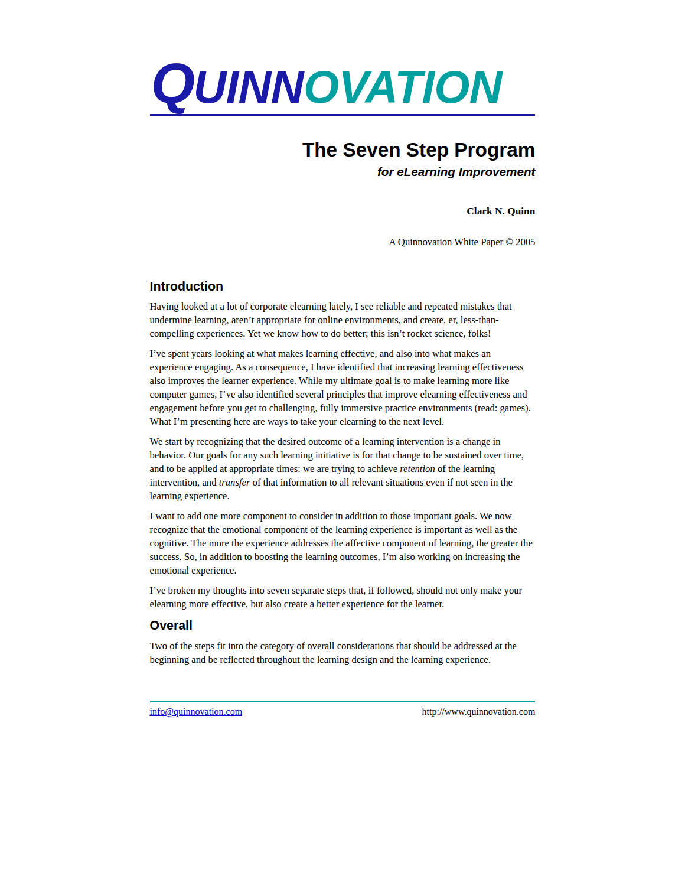QUINN OVATION
The Seven Step Program
for eLearning Improvement
Clark N. Quinn
A Quinnovation White Paper © 2005
Introduction
Having looked at a lot of corporate elearning lately, I see reliable and repeated mistakes that undermine learning, aren’t appropriate for online environments, and create, er, less-than-compelling experiences. Yet we know how to do better; this isn’t rocket science, folks!
I’ve spent years looking at what makes learning effective, and also into what makes an experience engaging. As a consequence, I have identified that increasing learning effectiveness also improves the learner experience. While my ultimate goal is to make learning more like computer games, I’ve also identified several principles that improve elearning effectiveness and engagement before you get to challenging, fully immersive practice environments (read: games). What I’m presenting here are ways to take your elearning to the next level.
We start by recognizing that the desired outcome of a learning intervention is a change in behavior. Our goals for any such learning initiative is for that change to be sustained over time, and to be applied at appropriate times: we are trying to achieve retention of the learning intervention, and transfer of that information to all relevant situations even if not seen in the learning experience.
I want to add one more component to consider in addition to those important goals. We now recognize that the emotional component of the learning experience is important as well as the cognitive. The more the experience addresses the affective component of learning, the greater the success. So, in addition to boosting the learning outcomes, I’m also working on increasing the emotional experience.
I’ve broken my thoughts into seven separate steps that, if followed, should not only make your elearning more effective, but also create a better experience for the learner.
Overall
Two of the steps fit into the category of overall considerations that should be addressed at the beginning and be reflected throughout the learning design and the learning experience.
info@quinnovation.com
http://www.quinnovation.com